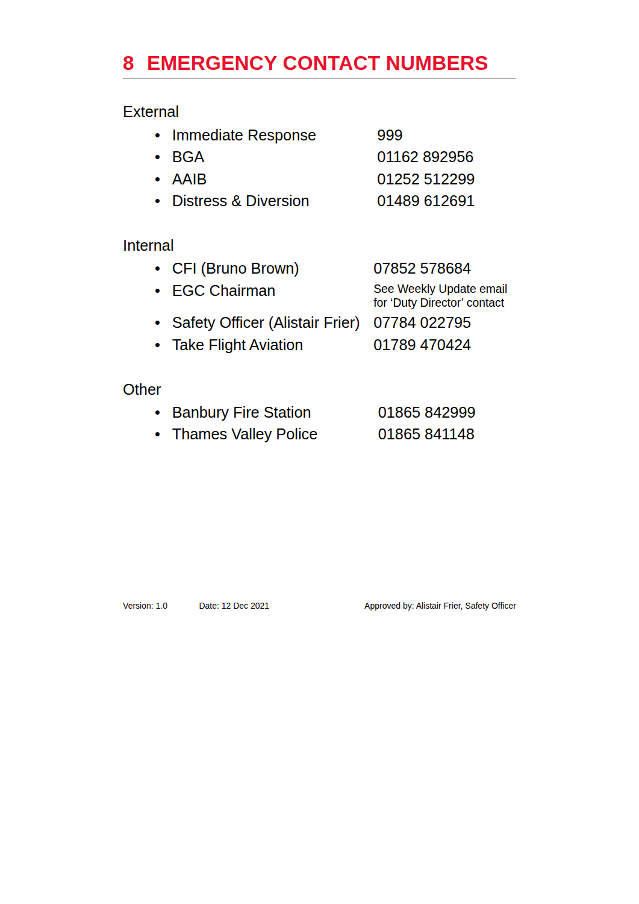8 EMERGENCY CONTACT NUMBERS
External
| • | Immediate Response | 999 |
| • | BGA | 01162 892956 |
| • | AAIB | 01252 512299 |
| • | Distress & Diversion | 01489 612691 |
Internal
| • | CFI (Bruno Brown) | 07852 578684 |
| • | EGC Chairman | See Weekly Update email for ‘Duty Director’ contact |
| • | Safety Officer (Alistair Frier) | 07784 022795 |
| • | Take Flight Aviation | 01789 470424 |
Other
| • | Banbury Fire Station | 01865 842999 |
| • | Thames Valley Police | 01865 841148 |
Version: 1.0 Date: 12 Dec 2021 Approved by: Alistair Frier, Safety Officer